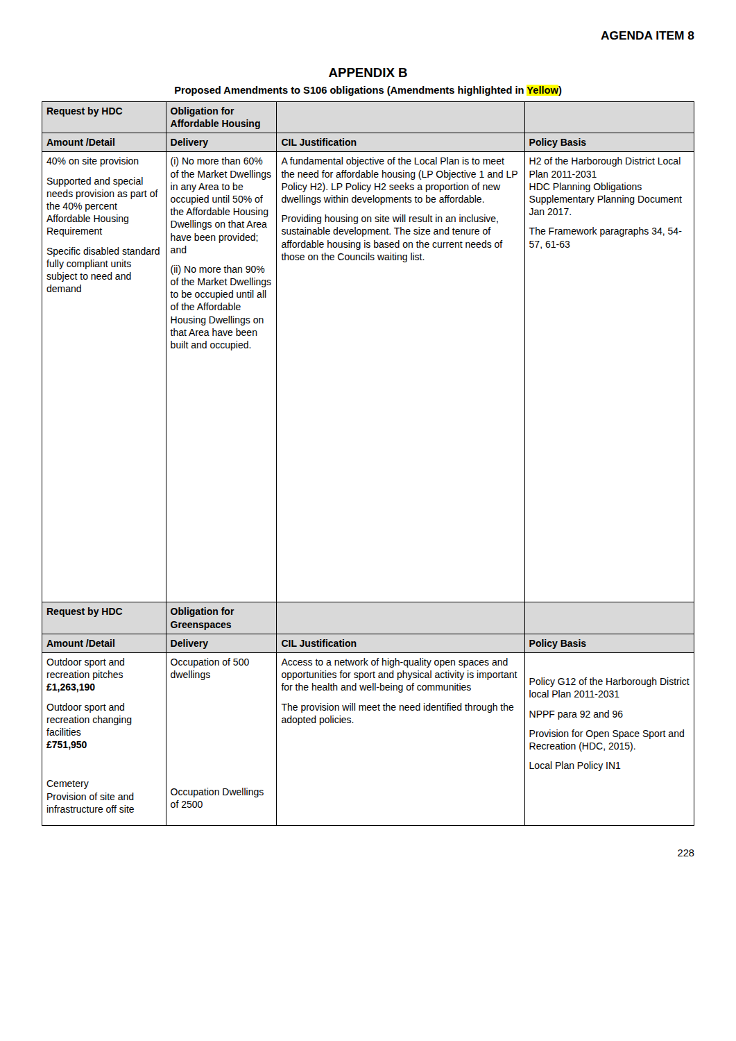AGENDA ITEM 8
APPENDIX B
Proposed Amendments to S106 obligations (Amendments highlighted in Yellow)
| Request by HDC | Obligation for Affordable Housing | | |
| Amount /Detail | Delivery | CIL Justification | Policy Basis |
| 40% on site provision Supported and special needs provision as part of the 40% percent Affordable Housing Requirement Specific disabled standard fully compliant units subject to need and demand | (i) No more than 60% of the Market Dwellings in any Area to be occupied until 50% of the Affordable Housing Dwellings on that Area have been provided; and (ii) No more than 90% of the Market Dwellings to be occupied until all of the Affordable Housing Dwellings on that Area have been built and occupied. | A fundamental objective of the Local Plan is to meet the need for affordable housing (LP Objective 1 and LP Policy H2). LP Policy H2 seeks a proportion of new dwellings within developments to be affordable. Providing housing on site will result in an inclusive, sustainable development. The size and tenure of affordable housing is based on the current needs of those on the Councils waiting list. | H2 of the Harborough District Local Plan 2011-2031 HDC Planning Obligations Supplementary Planning Document Jan 2017. The Framework paragraphs 34, 54-57, 61-63 |
| Request by HDC | Obligation for Greenspaces | | |
| Amount /Detail | Delivery | CIL Justification | Policy Basis |
| Outdoor sport and recreation pitches £1,263,190 Outdoor sport and recreation changing facilities £751,950 Cemetery Provision of site and infrastructure off site | Occupation of 500 dwellings Occupation Dwellings of 2500 | Access to a network of high-quality open spaces and opportunities for sport and physical activity is important for the health and well-being of communities The provision will meet the need identified through the adopted policies. | Policy G12 of the Harborough District local Plan 2011-2031 NPPF para 92 and 96 Provision for Open Space Sport and Recreation (HDC, 2015). Local Plan Policy IN1 |
228